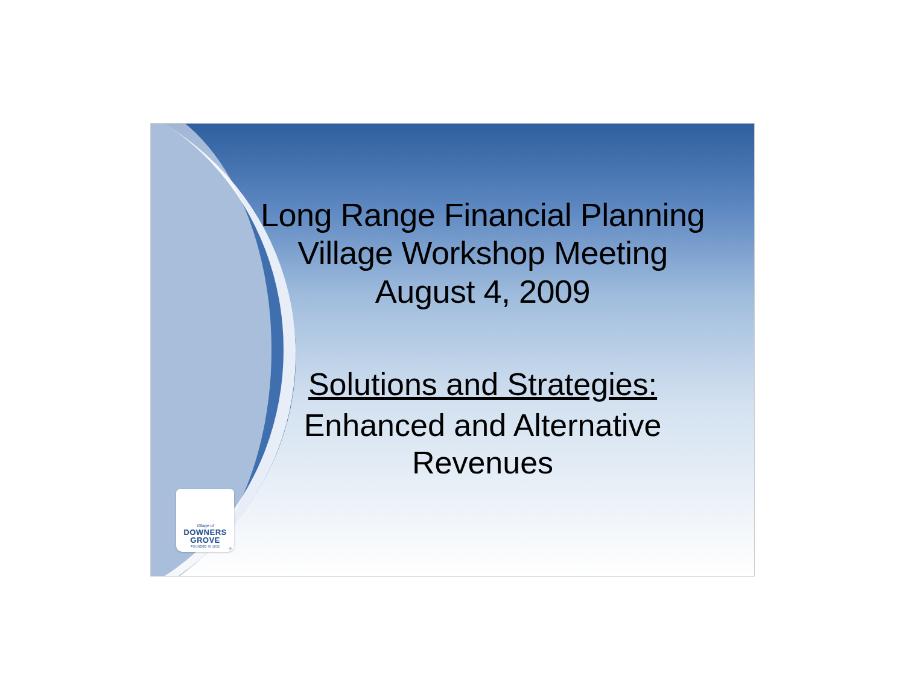Long Range Financial Planning
Village Workshop Meeting
August 4, 2009
Solutions and Strategies:
Enhanced and Alternative
Revenues
Village of
DOWNERS
GROVE
FOUNDED IN 1832
®